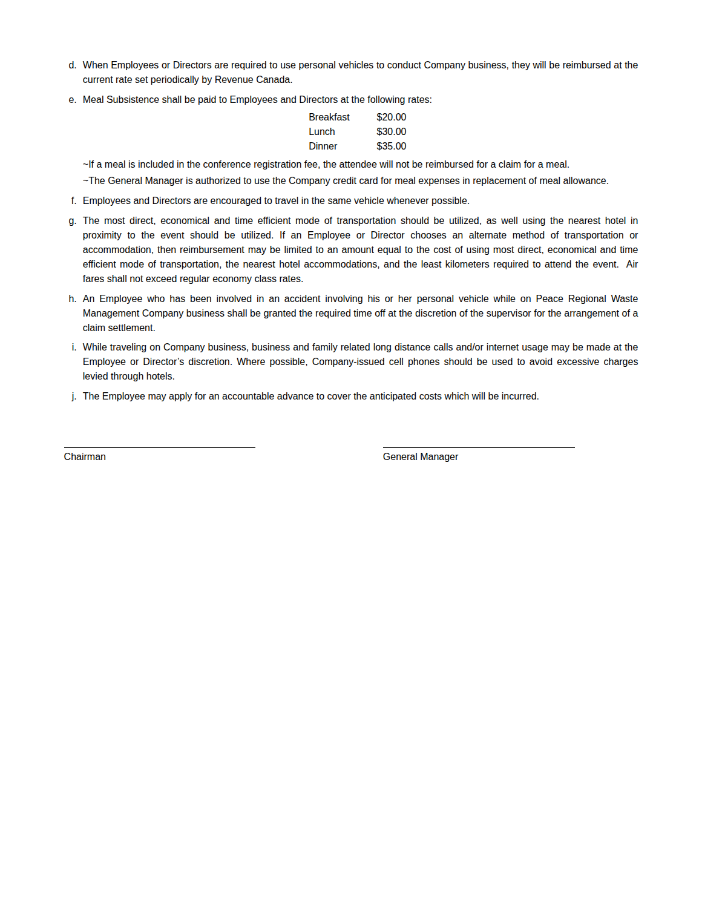When Employees or Directors are required to use personal vehicles to conduct Company business, they will be reimbursed at the current rate set periodically by Revenue Canada.
Meal Subsistence shall be paid to Employees and Directors at the following rates:
| Breakfast | $20.00 |
| Lunch | $30.00 |
| Dinner | $35.00 |
~If a meal is included in the conference registration fee, the attendee will not be reimbursed for a claim for a meal.
~The General Manager is authorized to use the Company credit card for meal expenses in replacement of meal allowance.
Employees and Directors are encouraged to travel in the same vehicle whenever possible.
The most direct, economical and time efficient mode of transportation should be utilized, as well using the nearest hotel in proximity to the event should be utilized. If an Employee or Director chooses an alternate method of transportation or accommodation, then reimbursement may be limited to an amount equal to the cost of using most direct, economical and time efficient mode of transportation, the nearest hotel accommodations, and the least kilometers required to attend the event. Air fares shall not exceed regular economy class rates.
An Employee who has been involved in an accident involving his or her personal vehicle while on Peace Regional Waste Management Company business shall be granted the required time off at the discretion of the supervisor for the arrangement of a claim settlement.
While traveling on Company business, business and family related long distance calls and/or internet usage may be made at the Employee or Director’s discretion. Where possible, Company-issued cell phones should be used to avoid excessive charges levied through hotels.
The Employee may apply for an accountable advance to cover the anticipated costs which will be incurred.
| Chairman | General Manager |